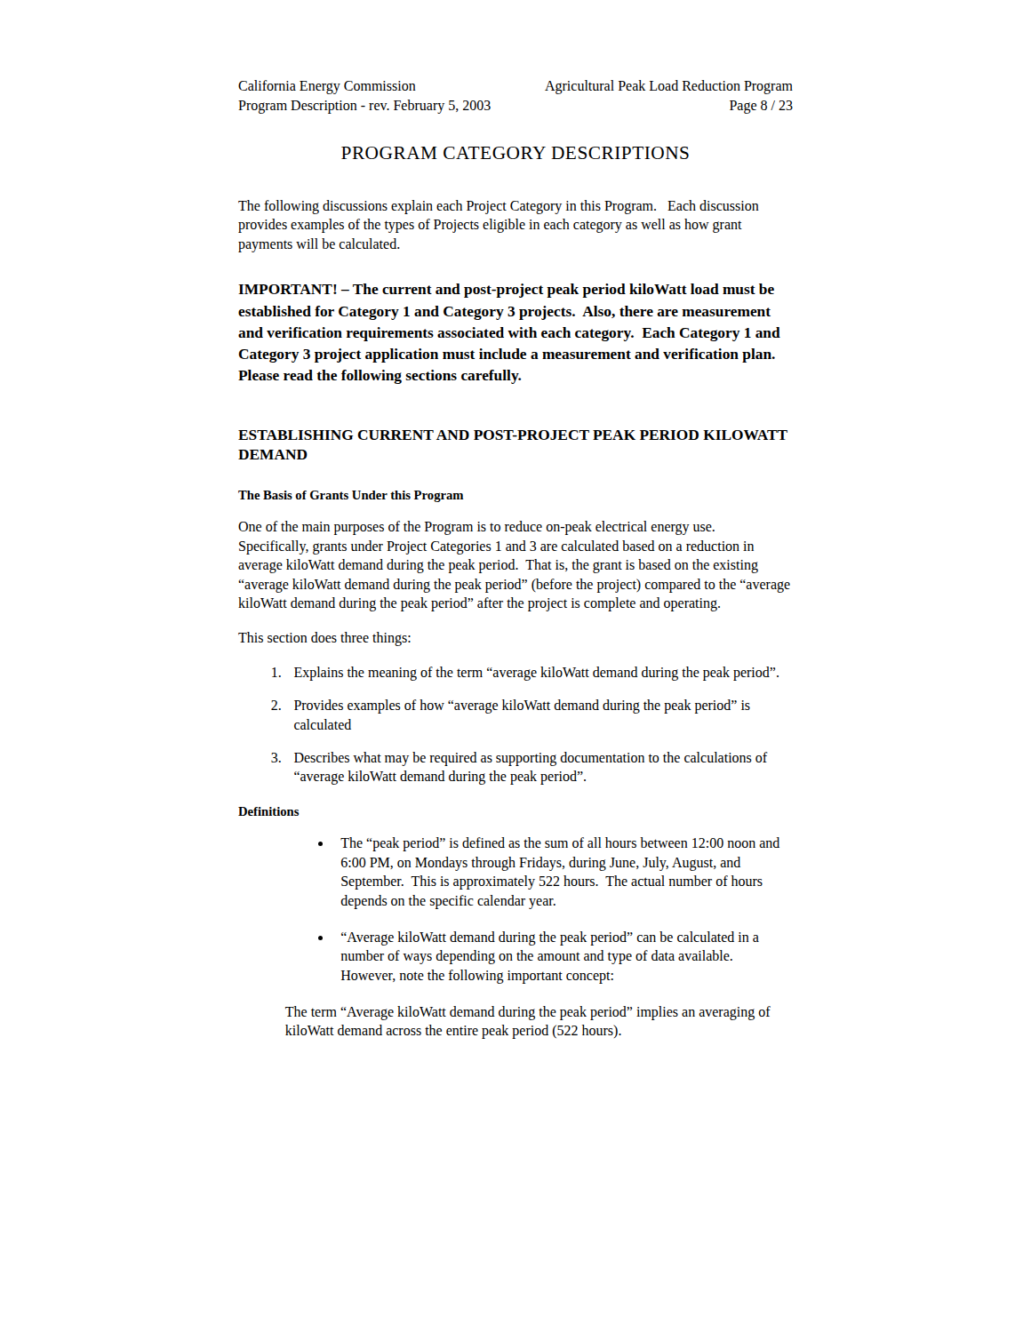California Energy Commission Agricultural Peak Load Reduction Program
Program Description - rev. February 5, 2003 Page 8 / 23
PROGRAM CATEGORY DESCRIPTIONS
The following discussions explain each Project Category in this Program. Each discussion provides examples of the types of Projects eligible in each category as well as how grant payments will be calculated.
IMPORTANT! – The current and post-project peak period kiloWatt load must be established for Category 1 and Category 3 projects. Also, there are measurement and verification requirements associated with each category. Each Category 1 and Category 3 project application must include a measurement and verification plan. Please read the following sections carefully.
ESTABLISHING CURRENT AND POST-PROJECT PEAK PERIOD KILOWATT DEMAND
The Basis of Grants Under this Program
One of the main purposes of the Program is to reduce on-peak electrical energy use. Specifically, grants under Project Categories 1 and 3 are calculated based on a reduction in average kiloWatt demand during the peak period. That is, the grant is based on the existing “average kiloWatt demand during the peak period” (before the project) compared to the “average kiloWatt demand during the peak period” after the project is complete and operating.
This section does three things:
Explains the meaning of the term “average kiloWatt demand during the peak period”.
Provides examples of how “average kiloWatt demand during the peak period” is calculated
Describes what may be required as supporting documentation to the calculations of “average kiloWatt demand during the peak period”.
Definitions
The “peak period” is defined as the sum of all hours between 12:00 noon and 6:00 PM, on Mondays through Fridays, during June, July, August, and September. This is approximately 522 hours. The actual number of hours depends on the specific calendar year.
“Average kiloWatt demand during the peak period” can be calculated in a number of ways depending on the amount and type of data available. However, note the following important concept:
The term “Average kiloWatt demand during the peak period” implies an averaging of kiloWatt demand across the entire peak period (522 hours).